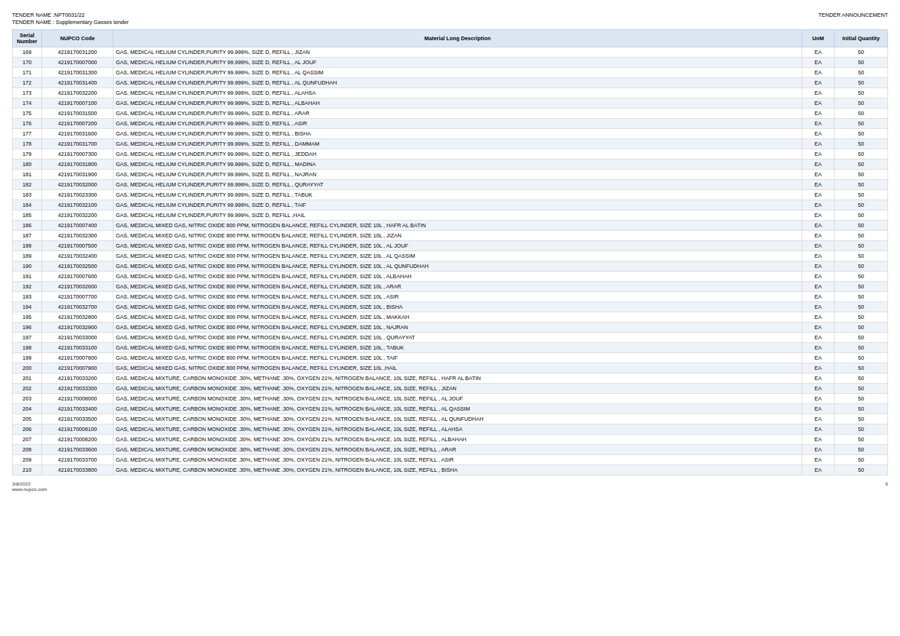TENDER ANNOUNCEMENT
TENDER NAME :NPT0031/22
TENDER NAME : Supplementary Gasses tender
| Serial Number | NUPCO Code | Material Long Description | UoM | Initial Quantity |
| --- | --- | --- | --- | --- |
| 169 | 4219170031200 | GAS, MEDICAL HELIUM CYLINDER,PURITY 99.999%, SIZE D, REFILL , JIZAN | EA | 50 |
| 170 | 4219170007000 | GAS, MEDICAL HELIUM CYLINDER,PURITY 99.999%, SIZE D, REFILL , AL JOUF | EA | 50 |
| 171 | 4219170031300 | GAS, MEDICAL HELIUM CYLINDER,PURITY 99.999%, SIZE D, REFILL , AL QASSIM | EA | 50 |
| 172 | 4219170031400 | GAS, MEDICAL HELIUM CYLINDER,PURITY 99.999%, SIZE D, REFILL , AL QUNFUDHAH | EA | 50 |
| 173 | 4219170032200 | GAS, MEDICAL HELIUM CYLINDER,PURITY 99.999%, SIZE D, REFILL , ALAHSA | EA | 50 |
| 174 | 4219170007100 | GAS, MEDICAL HELIUM CYLINDER,PURITY 99.999%, SIZE D, REFILL , ALBAHAH | EA | 50 |
| 175 | 4219170031500 | GAS, MEDICAL HELIUM CYLINDER,PURITY 99.999%, SIZE D, REFILL , ARAR | EA | 50 |
| 176 | 4219170007200 | GAS, MEDICAL HELIUM CYLINDER,PURITY 99.999%, SIZE D, REFILL , ASIR | EA | 50 |
| 177 | 4219170031600 | GAS, MEDICAL HELIUM CYLINDER,PURITY 99.999%, SIZE D, REFILL , BISHA | EA | 50 |
| 178 | 4219170031700 | GAS, MEDICAL HELIUM CYLINDER,PURITY 99.999%, SIZE D, REFILL , DAMMAM | EA | 50 |
| 179 | 4219170007300 | GAS, MEDICAL HELIUM CYLINDER,PURITY 99.999%, SIZE D, REFILL , JEDDAH | EA | 50 |
| 180 | 4219170031800 | GAS, MEDICAL HELIUM CYLINDER,PURITY 99.999%, SIZE D, REFILL , MADINA | EA | 50 |
| 181 | 4219170031900 | GAS, MEDICAL HELIUM CYLINDER,PURITY 99.999%, SIZE D, REFILL , NAJRAN | EA | 50 |
| 182 | 4219170032000 | GAS, MEDICAL HELIUM CYLINDER,PURITY 99.999%, SIZE D, REFILL , QURAYYAT | EA | 50 |
| 183 | 4219170023300 | GAS, MEDICAL HELIUM CYLINDER,PURITY 99.999%, SIZE D, REFILL , TABUK | EA | 50 |
| 184 | 4219170032100 | GAS, MEDICAL HELIUM CYLINDER,PURITY 99.999%, SIZE D, REFILL , TAIF | EA | 50 |
| 185 | 4219170032200 | GAS, MEDICAL HELIUM CYLINDER,PURITY 99.999%, SIZE D, REFILL ,HAIL | EA | 50 |
| 186 | 4219170007400 | GAS, MEDICAL MIXED GAS, NITRIC OXIDE 800 PPM, NITROGEN BALANCE, REFILL CYLINDER, SIZE 10L , HAFR AL BATIN | EA | 50 |
| 187 | 4219170032300 | GAS, MEDICAL MIXED GAS, NITRIC OXIDE 800 PPM, NITROGEN BALANCE, REFILL CYLINDER, SIZE 10L , JIZAN | EA | 50 |
| 188 | 4219170007500 | GAS, MEDICAL MIXED GAS, NITRIC OXIDE 800 PPM, NITROGEN BALANCE, REFILL CYLINDER, SIZE 10L , AL JOUF | EA | 50 |
| 189 | 4219170032400 | GAS, MEDICAL MIXED GAS, NITRIC OXIDE 800 PPM, NITROGEN BALANCE, REFILL CYLINDER, SIZE 10L , AL QASSIM | EA | 50 |
| 190 | 4219170032500 | GAS, MEDICAL MIXED GAS, NITRIC OXIDE 800 PPM, NITROGEN BALANCE, REFILL CYLINDER, SIZE 10L , AL QUNFUDHAH | EA | 50 |
| 191 | 4219170007600 | GAS, MEDICAL MIXED GAS, NITRIC OXIDE 800 PPM, NITROGEN BALANCE, REFILL CYLINDER, SIZE 10L , ALBAHAH | EA | 50 |
| 192 | 4219170032600 | GAS, MEDICAL MIXED GAS, NITRIC OXIDE 800 PPM, NITROGEN BALANCE, REFILL CYLINDER, SIZE 10L , ARAR | EA | 50 |
| 193 | 4219170007700 | GAS, MEDICAL MIXED GAS, NITRIC OXIDE 800 PPM, NITROGEN BALANCE, REFILL CYLINDER, SIZE 10L , ASIR | EA | 50 |
| 194 | 4219170032700 | GAS, MEDICAL MIXED GAS, NITRIC OXIDE 800 PPM, NITROGEN BALANCE, REFILL CYLINDER, SIZE 10L , BISHA | EA | 50 |
| 195 | 4219170032800 | GAS, MEDICAL MIXED GAS, NITRIC OXIDE 800 PPM, NITROGEN BALANCE, REFILL CYLINDER, SIZE 10L , MAKKAH | EA | 50 |
| 196 | 4219170032900 | GAS, MEDICAL MIXED GAS, NITRIC OXIDE 800 PPM, NITROGEN BALANCE, REFILL CYLINDER, SIZE 10L , NAJRAN | EA | 50 |
| 197 | 4219170033000 | GAS, MEDICAL MIXED GAS, NITRIC OXIDE 800 PPM, NITROGEN BALANCE, REFILL CYLINDER, SIZE 10L , QURAYYAT | EA | 50 |
| 198 | 4219170033100 | GAS, MEDICAL MIXED GAS, NITRIC OXIDE 800 PPM, NITROGEN BALANCE, REFILL CYLINDER, SIZE 10L , TABUK | EA | 50 |
| 199 | 4219170007800 | GAS, MEDICAL MIXED GAS, NITRIC OXIDE 800 PPM, NITROGEN BALANCE, REFILL CYLINDER, SIZE 10L , TAIF | EA | 50 |
| 200 | 4219170007900 | GAS, MEDICAL MIXED GAS, NITRIC OXIDE 800 PPM, NITROGEN BALANCE, REFILL CYLINDER, SIZE 10L ,HAIL | EA | 50 |
| 201 | 4219170033200 | GAS, MEDICAL MIXTURE, CARBON MONOXIDE .30%, METHANE .30%, OXYGEN 21%, NITROGEN BALANCE, 10L SIZE, REFILL , HAFR AL BATIN | EA | 50 |
| 202 | 4219170033300 | GAS, MEDICAL MIXTURE, CARBON MONOXIDE .30%, METHANE .30%, OXYGEN 21%, NITROGEN BALANCE, 10L SIZE, REFILL , JIZAN | EA | 50 |
| 203 | 4219170008000 | GAS, MEDICAL MIXTURE, CARBON MONOXIDE .30%, METHANE .30%, OXYGEN 21%, NITROGEN BALANCE, 10L SIZE, REFILL , AL JOUF | EA | 50 |
| 204 | 4219170033400 | GAS, MEDICAL MIXTURE, CARBON MONOXIDE .30%, METHANE .30%, OXYGEN 21%, NITROGEN BALANCE, 10L SIZE, REFILL , AL QASSIM | EA | 50 |
| 205 | 4219170033500 | GAS, MEDICAL MIXTURE, CARBON MONOXIDE .30%, METHANE .30%, OXYGEN 21%, NITROGEN BALANCE, 10L SIZE, REFILL , AL QUNFUDHAH | EA | 50 |
| 206 | 4219170008100 | GAS, MEDICAL MIXTURE, CARBON MONOXIDE .30%, METHANE .30%, OXYGEN 21%, NITROGEN BALANCE, 10L SIZE, REFILL , ALAHSA | EA | 50 |
| 207 | 4219170008200 | GAS, MEDICAL MIXTURE, CARBON MONOXIDE .30%, METHANE .30%, OXYGEN 21%, NITROGEN BALANCE, 10L SIZE, REFILL , ALBAHAH | EA | 50 |
| 208 | 4219170033600 | GAS, MEDICAL MIXTURE, CARBON MONOXIDE .30%, METHANE .30%, OXYGEN 21%, NITROGEN BALANCE, 10L SIZE, REFILL , ARAR | EA | 50 |
| 209 | 4219170033700 | GAS, MEDICAL MIXTURE, CARBON MONOXIDE .30%, METHANE .30%, OXYGEN 21%, NITROGEN BALANCE, 10L SIZE, REFILL , ASIR | EA | 50 |
| 210 | 4219170033800 | GAS, MEDICAL MIXTURE, CARBON MONOXIDE .30%, METHANE .30%, OXYGEN 21%, NITROGEN BALANCE, 10L SIZE, REFILL , BISHA | EA | 50 |
5
3/8/2022
www.nupco.com